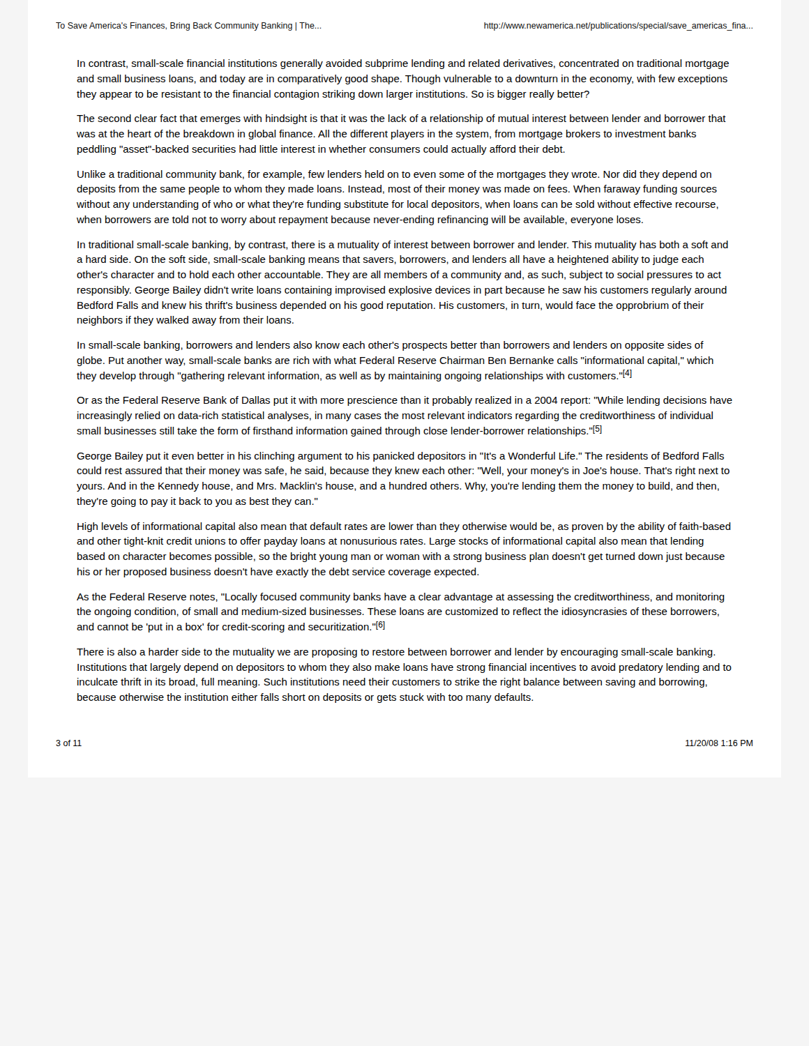To Save America's Finances, Bring Back Community Banking | The...
http://www.newamerica.net/publications/special/save_americas_fina...
In contrast, small-scale financial institutions generally avoided subprime lending and related derivatives, concentrated on traditional mortgage and small business loans, and today are in comparatively good shape. Though vulnerable to a downturn in the economy, with few exceptions they appear to be resistant to the financial contagion striking down larger institutions. So is bigger really better?
The second clear fact that emerges with hindsight is that it was the lack of a relationship of mutual interest between lender and borrower that was at the heart of the breakdown in global finance. All the different players in the system, from mortgage brokers to investment banks peddling "asset"-backed securities had little interest in whether consumers could actually afford their debt.
Unlike a traditional community bank, for example, few lenders held on to even some of the mortgages they wrote. Nor did they depend on deposits from the same people to whom they made loans. Instead, most of their money was made on fees. When faraway funding sources without any understanding of who or what they're funding substitute for local depositors, when loans can be sold without effective recourse, when borrowers are told not to worry about repayment because never-ending refinancing will be available, everyone loses.
In traditional small-scale banking, by contrast, there is a mutuality of interest between borrower and lender. This mutuality has both a soft and a hard side. On the soft side, small-scale banking means that savers, borrowers, and lenders all have a heightened ability to judge each other's character and to hold each other accountable. They are all members of a community and, as such, subject to social pressures to act responsibly. George Bailey didn't write loans containing improvised explosive devices in part because he saw his customers regularly around Bedford Falls and knew his thrift's business depended on his good reputation. His customers, in turn, would face the opprobrium of their neighbors if they walked away from their loans.
In small-scale banking, borrowers and lenders also know each other's prospects better than borrowers and lenders on opposite sides of globe. Put another way, small-scale banks are rich with what Federal Reserve Chairman Ben Bernanke calls "informational capital," which they develop through "gathering relevant information, as well as by maintaining ongoing relationships with customers."[4]
Or as the Federal Reserve Bank of Dallas put it with more prescience than it probably realized in a 2004 report: "While lending decisions have increasingly relied on data-rich statistical analyses, in many cases the most relevant indicators regarding the creditworthiness of individual small businesses still take the form of firsthand information gained through close lender-borrower relationships."[5]
George Bailey put it even better in his clinching argument to his panicked depositors in "It's a Wonderful Life." The residents of Bedford Falls could rest assured that their money was safe, he said, because they knew each other: "Well, your money's in Joe's house. That's right next to yours. And in the Kennedy house, and Mrs. Macklin's house, and a hundred others. Why, you're lending them the money to build, and then, they're going to pay it back to you as best they can."
High levels of informational capital also mean that default rates are lower than they otherwise would be, as proven by the ability of faith-based and other tight-knit credit unions to offer payday loans at nonusurious rates. Large stocks of informational capital also mean that lending based on character becomes possible, so the bright young man or woman with a strong business plan doesn't get turned down just because his or her proposed business doesn't have exactly the debt service coverage expected.
As the Federal Reserve notes, "Locally focused community banks have a clear advantage at assessing the creditworthiness, and monitoring the ongoing condition, of small and medium-sized businesses. These loans are customized to reflect the idiosyncrasies of these borrowers, and cannot be 'put in a box' for credit-scoring and securitization."[6]
There is also a harder side to the mutuality we are proposing to restore between borrower and lender by encouraging small-scale banking. Institutions that largely depend on depositors to whom they also make loans have strong financial incentives to avoid predatory lending and to inculcate thrift in its broad, full meaning. Such institutions need their customers to strike the right balance between saving and borrowing, because otherwise the institution either falls short on deposits or gets stuck with too many defaults.
3 of 11
11/20/08 1:16 PM